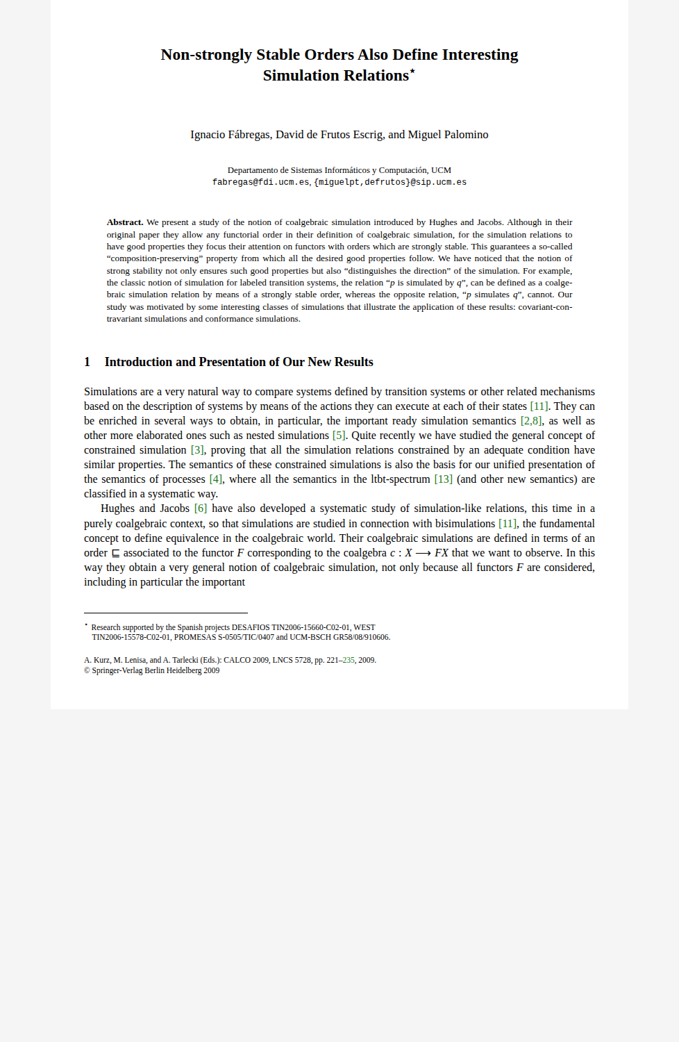Non-strongly Stable Orders Also Define Interesting
Simulation Relations⋆
Ignacio Fábregas, David de Frutos Escrig, and Miguel Palomino
Departamento de Sistemas Informáticos y Computación, UCM
fabregas@fdi.ucm.es, {miguelpt,defrutos}@sip.ucm.es
Abstract. We present a study of the notion of coalgebraic simulation introduced by Hughes and Jacobs. Although in their original paper they allow any functorial order in their definition of coalgebraic simulation, for the simulation relations to have good properties they focus their attention on functors with orders which are strongly stable. This guarantees a so-called “composition-preserving” property from which all the desired good properties follow. We have noticed that the notion of strong stability not only ensures such good properties but also “distinguishes the direction” of the simulation. For example, the classic notion of simulation for labeled transition systems, the relation “p is simulated by q”, can be defined as a coalgebraic simulation relation by means of a strongly stable order, whereas the opposite relation, “p simulates q”, cannot. Our study was motivated by some interesting classes of simulations that illustrate the application of these results: covariant-contravariant simulations and conformance simulations.
1 Introduction and Presentation of Our New Results
Simulations are a very natural way to compare systems defined by transition systems or other related mechanisms based on the description of systems by means of the actions they can execute at each of their states [11]. They can be enriched in several ways to obtain, in particular, the important ready simulation semantics [2,8], as well as other more elaborated ones such as nested simulations [5]. Quite recently we have studied the general concept of constrained simulation [3], proving that all the simulation relations constrained by an adequate condition have similar properties. The semantics of these constrained simulations is also the basis for our unified presentation of the semantics of processes [4], where all the semantics in the ltbt-spectrum [13] (and other new semantics) are classified in a systematic way.
Hughes and Jacobs [6] have also developed a systematic study of simulation-like relations, this time in a purely coalgebraic context, so that simulations are studied in connection with bisimulations [11], the fundamental concept to define equivalence in the coalgebraic world. Their coalgebraic simulations are defined in terms of an order ⊑ associated to the functor F corresponding to the coalgebra c : X ⟶ FX that we want to observe. In this way they obtain a very general notion of coalgebraic simulation, not only because all functors F are considered, including in particular the important
⋆Research supported by the Spanish projects DESAFIOS TIN2006-15660-C02-01, WEST TIN2006-15578-C02-01, PROMESAS S-0505/TIC/0407 and UCM-BSCH GR58/08/910606.
A. Kurz, M. Lenisa, and A. Tarlecki (Eds.): CALCO 2009, LNCS 5728, pp. 221–235, 2009. © Springer-Verlag Berlin Heidelberg 2009